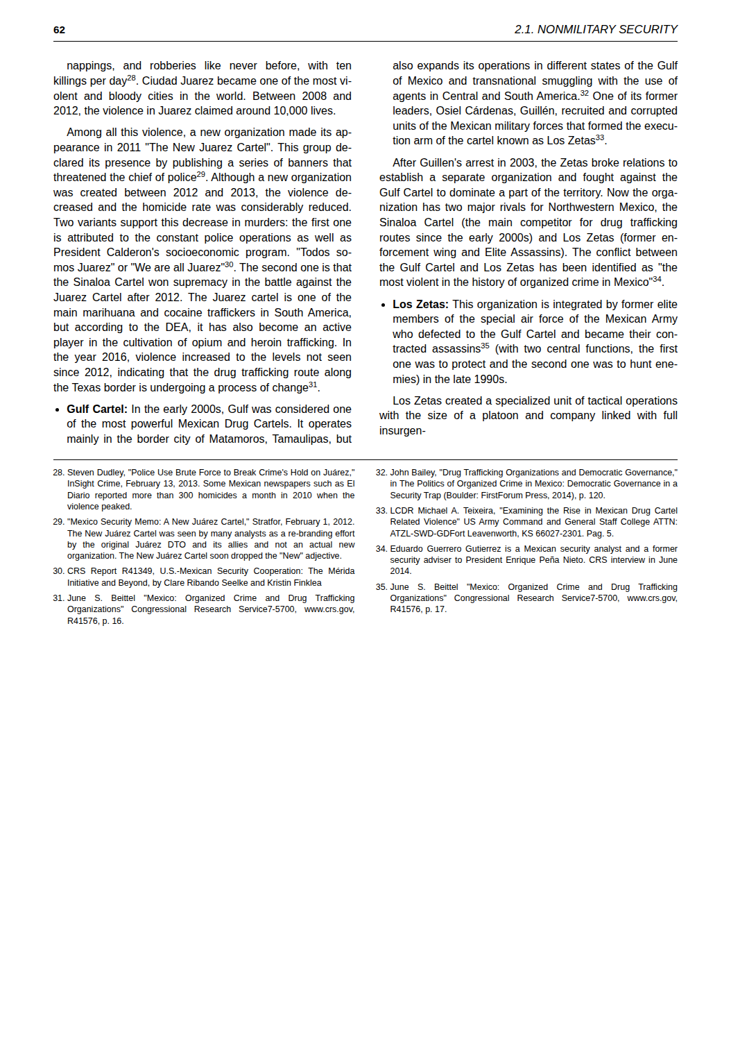62 2.1. NONMILITARY SECURITY
nappings, and robberies like never before, with ten killings per day28. Ciudad Juarez became one of the most violent and bloody cities in the world. Between 2008 and 2012, the violence in Juarez claimed around 10,000 lives.
Among all this violence, a new organization made its appearance in 2011 "The New Juarez Cartel". This group declared its presence by publishing a series of banners that threatened the chief of police29. Although a new organization was created between 2012 and 2013, the violence decreased and the homicide rate was considerably reduced. Two variants support this decrease in murders: the first one is attributed to the constant police operations as well as President Calderon's socioeconomic program. "Todos somos Juarez" or "We are all Juarez"30. The second one is that the Sinaloa Cartel won supremacy in the battle against the Juarez Cartel after 2012. The Juarez cartel is one of the main marihuana and cocaine traffickers in South America, but according to the DEA, it has also become an active player in the cultivation of opium and heroin trafficking. In the year 2016, violence increased to the levels not seen since 2012, indicating that the drug trafficking route along the Texas border is undergoing a process of change31.
Gulf Cartel: In the early 2000s, Gulf was considered one of the most powerful Mexican Drug Cartels. It operates mainly in the border city of Matamoros, Tamaulipas, but also expands its operations in different states of the Gulf of Mexico and transnational smuggling with the use of agents in Central and South America.32 One of its former leaders, Osiel Cárdenas, Guillén, recruited and corrupted units of the Mexican military forces that formed the execution arm of the cartel known as Los Zetas33.
After Guillen's arrest in 2003, the Zetas broke relations to establish a separate organization and fought against the Gulf Cartel to dominate a part of the territory. Now the organization has two major rivals for Northwestern Mexico, the Sinaloa Cartel (the main competitor for drug trafficking routes since the early 2000s) and Los Zetas (former enforcement wing and Elite Assassins). The conflict between the Gulf Cartel and Los Zetas has been identified as "the most violent in the history of organized crime in Mexico"34.
Los Zetas: This organization is integrated by former elite members of the special air force of the Mexican Army who defected to the Gulf Cartel and became their contracted assassins35 (with two central functions, the first one was to protect and the second one was to hunt enemies) in the late 1990s.
Los Zetas created a specialized unit of tactical operations with the size of a platoon and company linked with full insurgen-
Steven Dudley, "Police Use Brute Force to Break Crime's Hold on Juárez," InSight Crime, February 13, 2013. Some Mexican newspapers such as El Diario reported more than 300 homicides a month in 2010 when the violence peaked.
"Mexico Security Memo: A New Juárez Cartel," Stratfor, February 1, 2012. The New Juárez Cartel was seen by many analysts as a re-branding effort by the original Juárez DTO and its allies and not an actual new organization. The New Juárez Cartel soon dropped the "New" adjective.
CRS Report R41349, U.S.-Mexican Security Cooperation: The Mérida Initiative and Beyond, by Clare Ribando Seelke and Kristin Finklea
June S. Beittel "Mexico: Organized Crime and Drug Trafficking Organizations" Congressional Research Service7-5700, www.crs.gov, R41576, p. 16.
John Bailey, "Drug Trafficking Organizations and Democratic Governance," in The Politics of Organized Crime in Mexico: Democratic Governance in a Security Trap (Boulder: FirstForum Press, 2014), p. 120.
LCDR Michael A. Teixeira, "Examining the Rise in Mexican Drug Cartel Related Violence" US Army Command and General Staff College ATTN: ATZL-SWD-GDFort Leavenworth, KS 66027-2301. Pag. 5.
Eduardo Guerrero Gutierrez is a Mexican security analyst and a former security adviser to President Enrique Peña Nieto. CRS interview in June 2014.
June S. Beittel "Mexico: Organized Crime and Drug Trafficking Organizations" Congressional Research Service7-5700, www.crs.gov, R41576, p. 17.